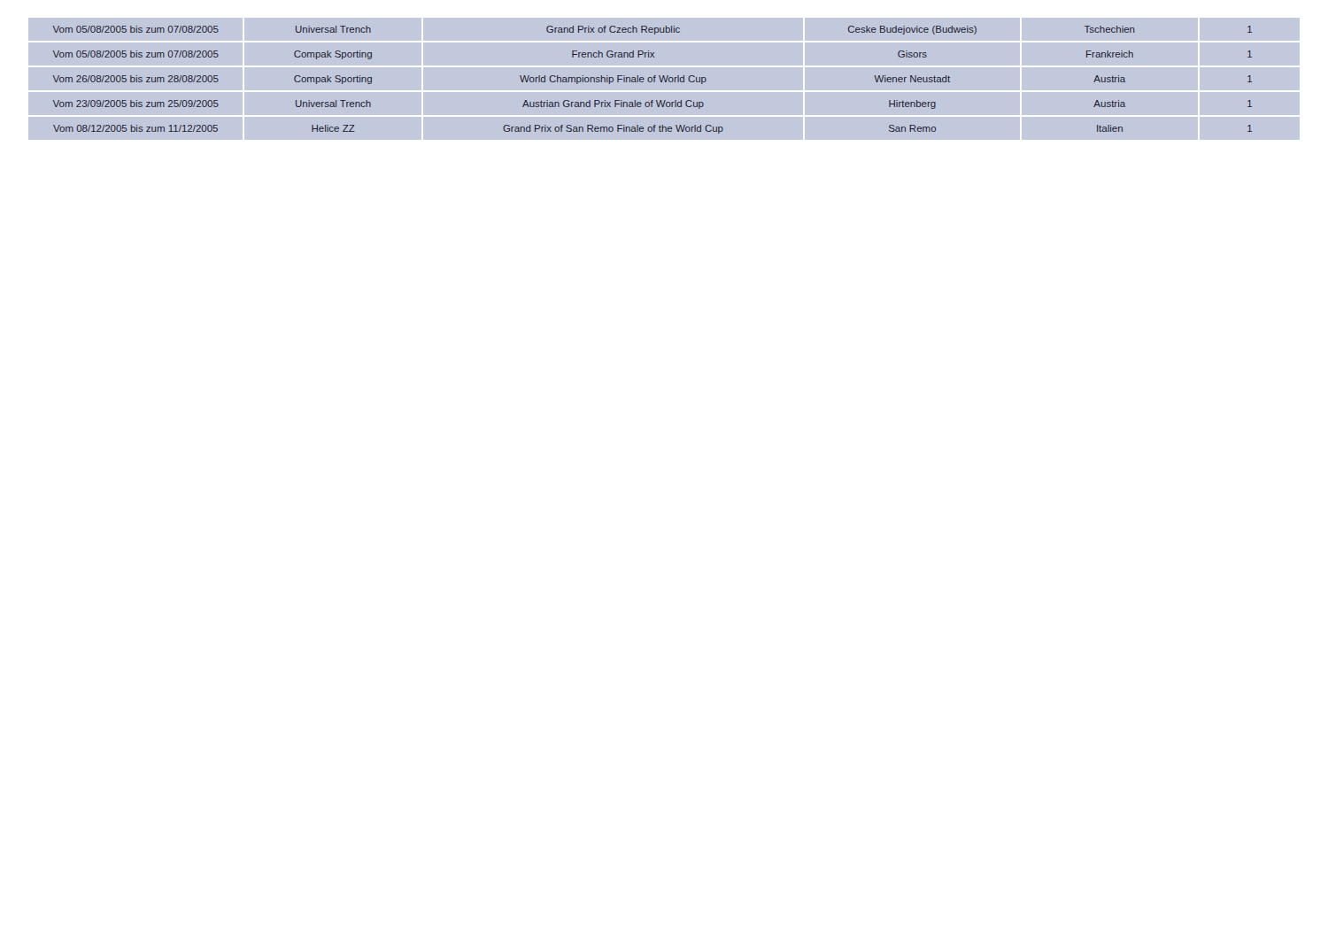| Vom 05/08/2005 bis zum 07/08/2005 | Universal Trench | Grand Prix of Czech Republic | Ceske Budejovice (Budweis) | Tschechien | 1 |
| Vom 05/08/2005 bis zum 07/08/2005 | Compak Sporting | French Grand Prix | Gisors | Frankreich | 1 |
| Vom 26/08/2005 bis zum 28/08/2005 | Compak Sporting | World Championship Finale of World Cup | Wiener Neustadt | Austria | 1 |
| Vom 23/09/2005 bis zum 25/09/2005 | Universal Trench | Austrian Grand Prix Finale of World Cup | Hirtenberg | Austria | 1 |
| Vom 08/12/2005 bis zum 11/12/2005 | Helice ZZ | Grand Prix of San Remo Finale of the World Cup | San Remo | Italien | 1 |